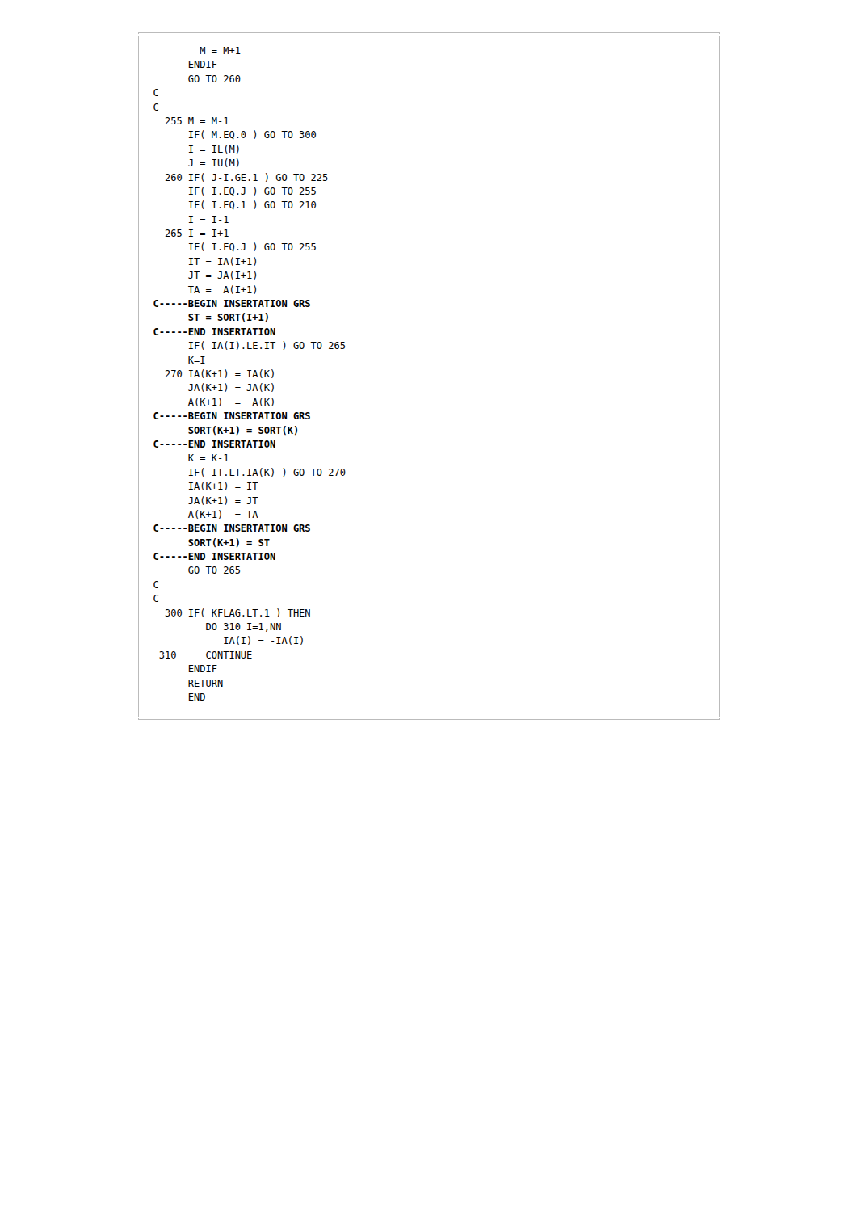M = M+1
      ENDIF
      GO TO 260
C
C
  255 M = M-1
      IF( M.EQ.0 ) GO TO 300
      I = IL(M)
      J = IU(M)
  260 IF( J-I.GE.1 ) GO TO 225
      IF( I.EQ.J ) GO TO 255
      IF( I.EQ.1 ) GO TO 210
      I = I-1
  265 I = I+1
      IF( I.EQ.J ) GO TO 255
      IT = IA(I+1)
      JT = JA(I+1)
      TA =  A(I+1)
C-----BEGIN INSERTATION GRS
      ST = SORT(I+1)
C-----END INSERTATION
      IF( IA(I).LE.IT ) GO TO 265
      K=I
  270 IA(K+1) = IA(K)
      JA(K+1) = JA(K)
      A(K+1)  =  A(K)
C-----BEGIN INSERTATION GRS
      SORT(K+1) = SORT(K)
C-----END INSERTATION
      K = K-1
      IF( IT.LT.IA(K) ) GO TO 270
      IA(K+1) = IT
      JA(K+1) = JT
      A(K+1)  = TA
C-----BEGIN INSERTATION GRS
      SORT(K+1) = ST
C-----END INSERTATION
      GO TO 265
C
C
  300 IF( KFLAG.LT.1 ) THEN
         DO 310 I=1,NN
            IA(I) = -IA(I)
 310     CONTINUE
      ENDIF
      RETURN
      END